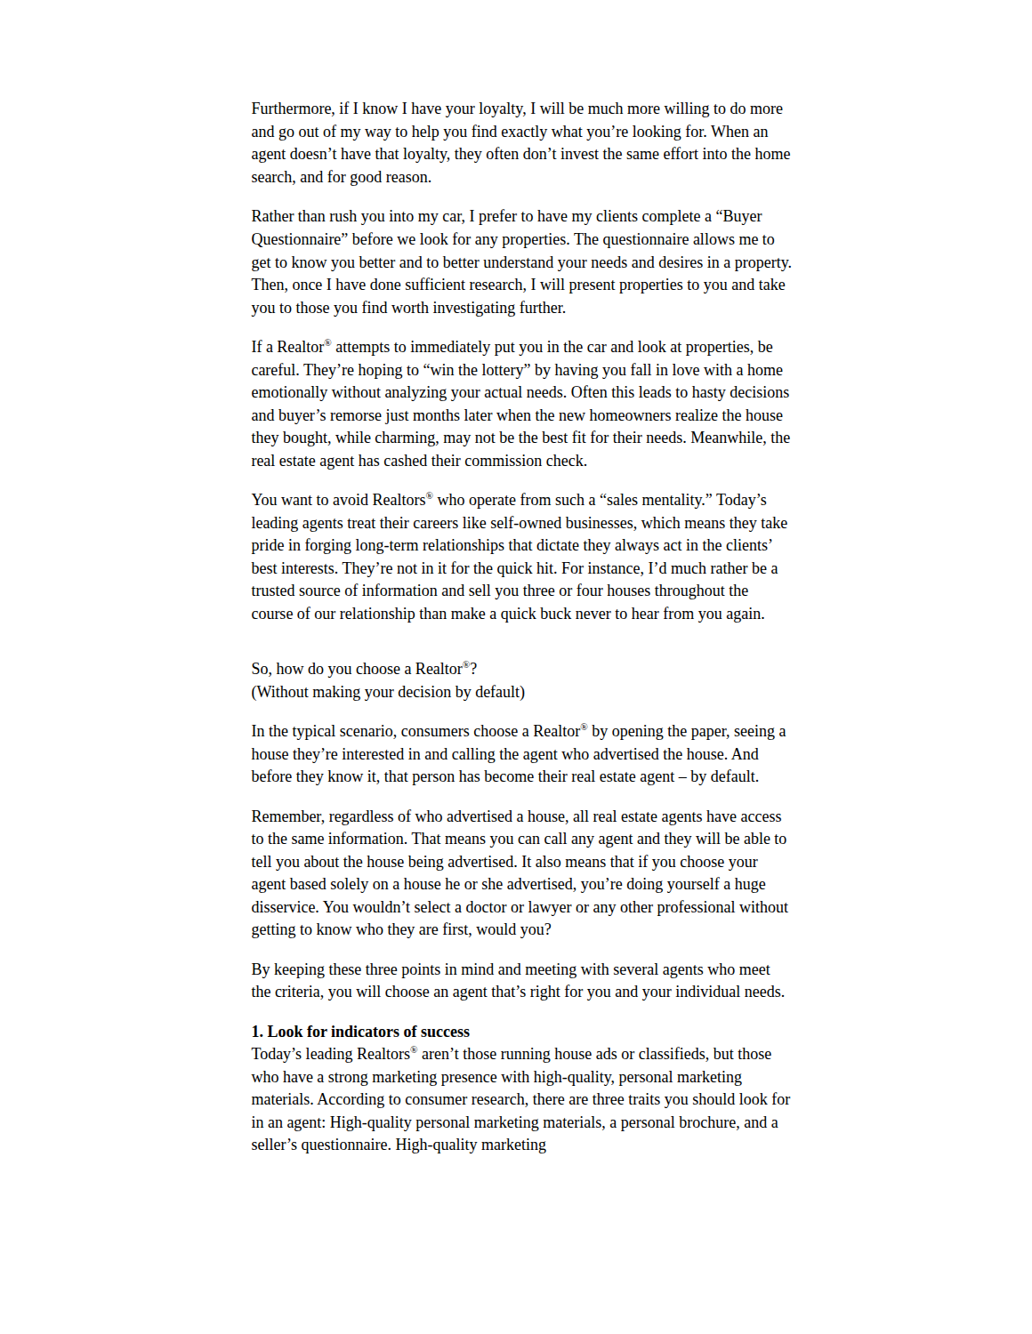Furthermore, if I know I have your loyalty, I will be much more willing to do more and go out of my way to help you find exactly what you’re looking for. When an agent doesn’t have that loyalty, they often don’t invest the same effort into the home search, and for good reason.
Rather than rush you into my car, I prefer to have my clients complete a “Buyer Questionnaire” before we look for any properties. The questionnaire allows me to get to know you better and to better understand your needs and desires in a property. Then, once I have done sufficient research, I will present properties to you and take you to those you find worth investigating further.
If a Realtor® attempts to immediately put you in the car and look at properties, be careful. They’re hoping to “win the lottery” by having you fall in love with a home emotionally without analyzing your actual needs. Often this leads to hasty decisions and buyer’s remorse just months later when the new homeowners realize the house they bought, while charming, may not be the best fit for their needs. Meanwhile, the real estate agent has cashed their commission check.
You want to avoid Realtors® who operate from such a “sales mentality.” Today’s leading agents treat their careers like self-owned businesses, which means they take pride in forging long-term relationships that dictate they always act in the clients’ best interests. They’re not in it for the quick hit. For instance, I’d much rather be a trusted source of information and sell you three or four houses throughout the course of our relationship than make a quick buck never to hear from you again.
So, how do you choose a Realtor®?
(Without making your decision by default)
In the typical scenario, consumers choose a Realtor® by opening the paper, seeing a house they’re interested in and calling the agent who advertised the house. And before they know it, that person has become their real estate agent – by default.
Remember, regardless of who advertised a house, all real estate agents have access to the same information. That means you can call any agent and they will be able to tell you about the house being advertised. It also means that if you choose your agent based solely on a house he or she advertised, you’re doing yourself a huge disservice. You wouldn’t select a doctor or lawyer or any other professional without getting to know who they are first, would you?
By keeping these three points in mind and meeting with several agents who meet the criteria, you will choose an agent that’s right for you and your individual needs.
1. Look for indicators of success
Today’s leading Realtors® aren’t those running house ads or classifieds, but those who have a strong marketing presence with high-quality, personal marketing materials. According to consumer research, there are three traits you should look for in an agent: High-quality personal marketing materials, a personal brochure, and a seller’s questionnaire. High-quality marketing